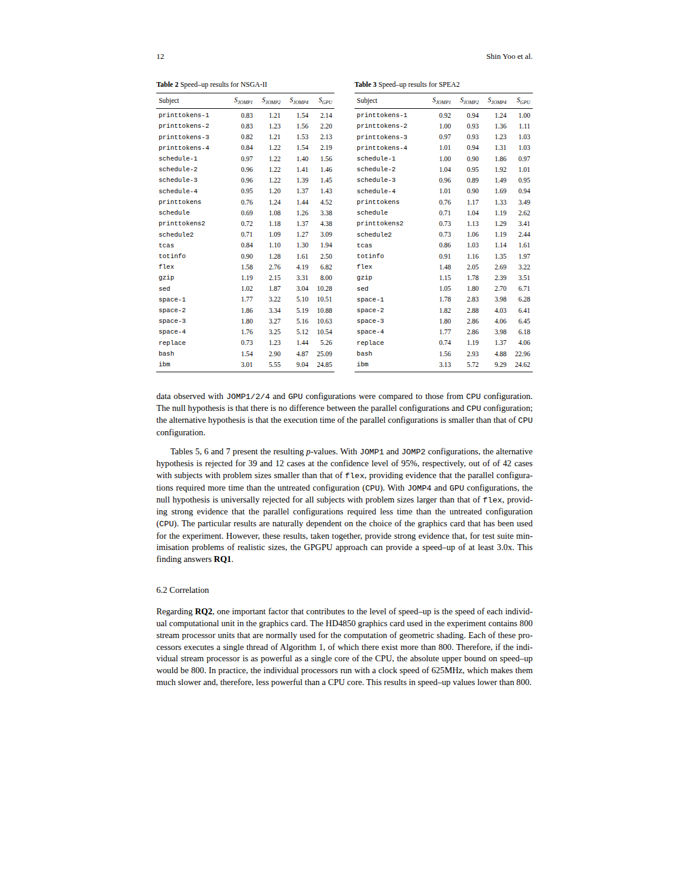12 Shin Yoo et al.
Table 2 Speed–up results for NSGA-II
| Subject | S JOMP1 | S JOMP2 | S JOMP4 | S GPU |
| --- | --- | --- | --- | --- |
| printtokens-1 | 0.83 | 1.21 | 1.54 | 2.14 |
| printtokens-2 | 0.83 | 1.23 | 1.56 | 2.20 |
| printtokens-3 | 0.82 | 1.21 | 1.53 | 2.13 |
| printtokens-4 | 0.84 | 1.22 | 1.54 | 2.19 |
| schedule-1 | 0.97 | 1.22 | 1.40 | 1.56 |
| schedule-2 | 0.96 | 1.22 | 1.41 | 1.46 |
| schedule-3 | 0.96 | 1.22 | 1.39 | 1.45 |
| schedule-4 | 0.95 | 1.20 | 1.37 | 1.43 |
| printtokens | 0.76 | 1.24 | 1.44 | 4.52 |
| schedule | 0.69 | 1.08 | 1.26 | 3.38 |
| printtokens2 | 0.72 | 1.18 | 1.37 | 4.38 |
| schedule2 | 0.71 | 1.09 | 1.27 | 3.09 |
| tcas | 0.84 | 1.10 | 1.30 | 1.94 |
| totinfo | 0.90 | 1.28 | 1.61 | 2.50 |
| flex | 1.58 | 2.76 | 4.19 | 6.82 |
| gzip | 1.19 | 2.15 | 3.31 | 8.00 |
| sed | 1.02 | 1.87 | 3.04 | 10.28 |
| space-1 | 1.77 | 3.22 | 5.10 | 10.51 |
| space-2 | 1.86 | 3.34 | 5.19 | 10.88 |
| space-3 | 1.80 | 3.27 | 5.16 | 10.63 |
| space-4 | 1.76 | 3.25 | 5.12 | 10.54 |
| replace | 0.73 | 1.23 | 1.44 | 5.26 |
| bash | 1.54 | 2.90 | 4.87 | 25.09 |
| ibm | 3.01 | 5.55 | 9.04 | 24.85 |
Table 3 Speed–up results for SPEA2
| Subject | S JOMP1 | S JOMP2 | S JOMP4 | S GPU |
| --- | --- | --- | --- | --- |
| printtokens-1 | 0.92 | 0.94 | 1.24 | 1.00 |
| printtokens-2 | 1.00 | 0.93 | 1.36 | 1.11 |
| printtokens-3 | 0.97 | 0.93 | 1.23 | 1.03 |
| printtokens-4 | 1.01 | 0.94 | 1.31 | 1.03 |
| schedule-1 | 1.00 | 0.90 | 1.86 | 0.97 |
| schedule-2 | 1.04 | 0.95 | 1.92 | 1.01 |
| schedule-3 | 0.96 | 0.89 | 1.49 | 0.95 |
| schedule-4 | 1.01 | 0.90 | 1.69 | 0.94 |
| printtokens | 0.76 | 1.17 | 1.33 | 3.49 |
| schedule | 0.71 | 1.04 | 1.19 | 2.62 |
| printtokens2 | 0.73 | 1.13 | 1.29 | 3.41 |
| schedule2 | 0.73 | 1.06 | 1.19 | 2.44 |
| tcas | 0.86 | 1.03 | 1.14 | 1.61 |
| totinfo | 0.91 | 1.16 | 1.35 | 1.97 |
| flex | 1.48 | 2.05 | 2.69 | 3.22 |
| gzip | 1.15 | 1.78 | 2.39 | 3.51 |
| sed | 1.05 | 1.80 | 2.70 | 6.71 |
| space-1 | 1.78 | 2.83 | 3.98 | 6.28 |
| space-2 | 1.82 | 2.88 | 4.03 | 6.41 |
| space-3 | 1.80 | 2.86 | 4.06 | 6.45 |
| space-4 | 1.77 | 2.86 | 3.98 | 6.18 |
| replace | 0.74 | 1.19 | 1.37 | 4.06 |
| bash | 1.56 | 2.93 | 4.88 | 22.96 |
| ibm | 3.13 | 5.72 | 9.29 | 24.62 |
data observed with JOMP1/2/4 and GPU configurations were compared to those from CPU configuration. The null hypothesis is that there is no difference between the parallel configurations and CPU configuration; the alternative hypothesis is that the execution time of the parallel configurations is smaller than that of CPU configuration.
Tables 5, 6 and 7 present the resulting p-values. With JOMP1 and JOMP2 configurations, the alternative hypothesis is rejected for 39 and 12 cases at the confidence level of 95%, respectively, out of of 42 cases with subjects with problem sizes smaller than that of flex, providing evidence that the parallel configurations required more time than the untreated configuration (CPU). With JOMP4 and GPU configurations, the null hypothesis is universally rejected for all subjects with problem sizes larger than that of flex, providing strong evidence that the parallel configurations required less time than the untreated configuration (CPU). The particular results are naturally dependent on the choice of the graphics card that has been used for the experiment. However, these results, taken together, provide strong evidence that, for test suite minimisation problems of realistic sizes, the GPGPU approach can provide a speed–up of at least 3.0x. This finding answers RQ1.
6.2 Correlation
Regarding RQ2, one important factor that contributes to the level of speed–up is the speed of each individual computational unit in the graphics card. The HD4850 graphics card used in the experiment contains 800 stream processor units that are normally used for the computation of geometric shading. Each of these processors executes a single thread of Algorithm 1, of which there exist more than 800. Therefore, if the individual stream processor is as powerful as a single core of the CPU, the absolute upper bound on speed–up would be 800. In practice, the individual processors run with a clock speed of 625MHz, which makes them much slower and, therefore, less powerful than a CPU core. This results in speed–up values lower than 800.